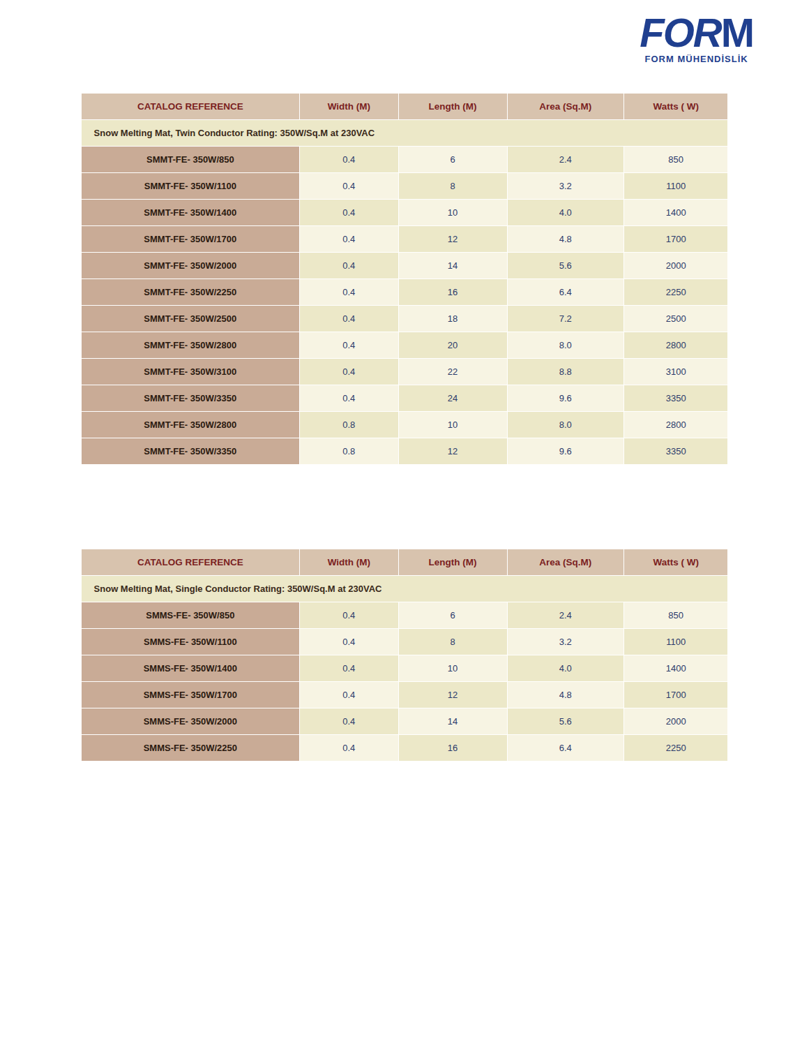FORM
FORM MÜHENDİSLİK
| CATALOG REFERENCE | Width (M) | Length (M) | Area (Sq.M) | Watts ( W) |
| --- | --- | --- | --- | --- |
| Snow Melting Mat, Twin Conductor Rating: 350W/Sq.M at 230VAC |
| SMMT-FE- 350W/850 | 0.4 | 6 | 2.4 | 850 |
| SMMT-FE- 350W/1100 | 0.4 | 8 | 3.2 | 1100 |
| SMMT-FE- 350W/1400 | 0.4 | 10 | 4.0 | 1400 |
| SMMT-FE- 350W/1700 | 0.4 | 12 | 4.8 | 1700 |
| SMMT-FE- 350W/2000 | 0.4 | 14 | 5.6 | 2000 |
| SMMT-FE- 350W/2250 | 0.4 | 16 | 6.4 | 2250 |
| SMMT-FE- 350W/2500 | 0.4 | 18 | 7.2 | 2500 |
| SMMT-FE- 350W/2800 | 0.4 | 20 | 8.0 | 2800 |
| SMMT-FE- 350W/3100 | 0.4 | 22 | 8.8 | 3100 |
| SMMT-FE- 350W/3350 | 0.4 | 24 | 9.6 | 3350 |
| SMMT-FE- 350W/2800 | 0.8 | 10 | 8.0 | 2800 |
| SMMT-FE- 350W/3350 | 0.8 | 12 | 9.6 | 3350 |
| CATALOG REFERENCE | Width (M) | Length (M) | Area (Sq.M) | Watts ( W) |
| --- | --- | --- | --- | --- |
| Snow Melting Mat, Single Conductor Rating: 350W/Sq.M at 230VAC |
| SMMS-FE- 350W/850 | 0.4 | 6 | 2.4 | 850 |
| SMMS-FE- 350W/1100 | 0.4 | 8 | 3.2 | 1100 |
| SMMS-FE- 350W/1400 | 0.4 | 10 | 4.0 | 1400 |
| SMMS-FE- 350W/1700 | 0.4 | 12 | 4.8 | 1700 |
| SMMS-FE- 350W/2000 | 0.4 | 14 | 5.6 | 2000 |
| SMMS-FE- 350W/2250 | 0.4 | 16 | 6.4 | 2250 |